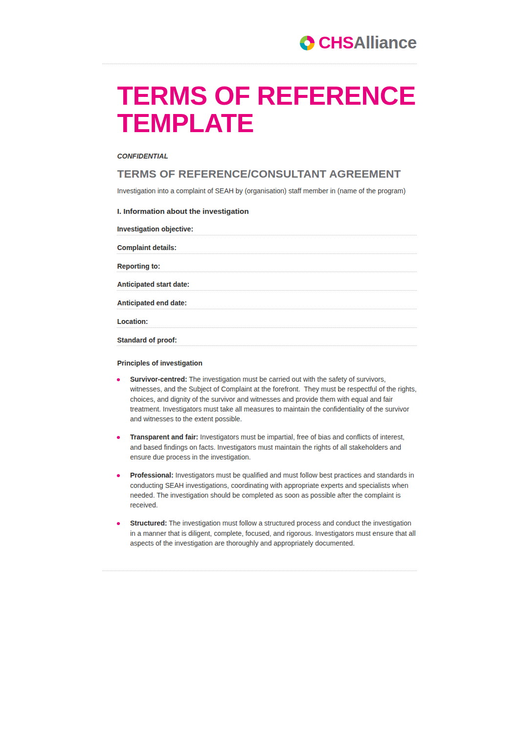CHS Alliance
Terms of Reference Template
CONFIDENTIAL
Terms of Reference/Consultant Agreement
Investigation into a complaint of SEAH by (organisation) staff member in (name of the program)
I. Information about the investigation
Investigation objective:
Complaint details:
Reporting to:
Anticipated start date:
Anticipated end date:
Location:
Standard of proof:
Principles of investigation
Survivor-centred: The investigation must be carried out with the safety of survivors, witnesses, and the Subject of Complaint at the forefront. They must be respectful of the rights, choices, and dignity of the survivor and witnesses and provide them with equal and fair treatment. Investigators must take all measures to maintain the confidentiality of the survivor and witnesses to the extent possible.
Transparent and fair: Investigators must be impartial, free of bias and conflicts of interest, and based findings on facts. Investigators must maintain the rights of all stakeholders and ensure due process in the investigation.
Professional: Investigators must be qualified and must follow best practices and standards in conducting SEAH investigations, coordinating with appropriate experts and specialists when needed. The investigation should be completed as soon as possible after the complaint is received.
Structured: The investigation must follow a structured process and conduct the investigation in a manner that is diligent, complete, focused, and rigorous. Investigators must ensure that all aspects of the investigation are thoroughly and appropriately documented.